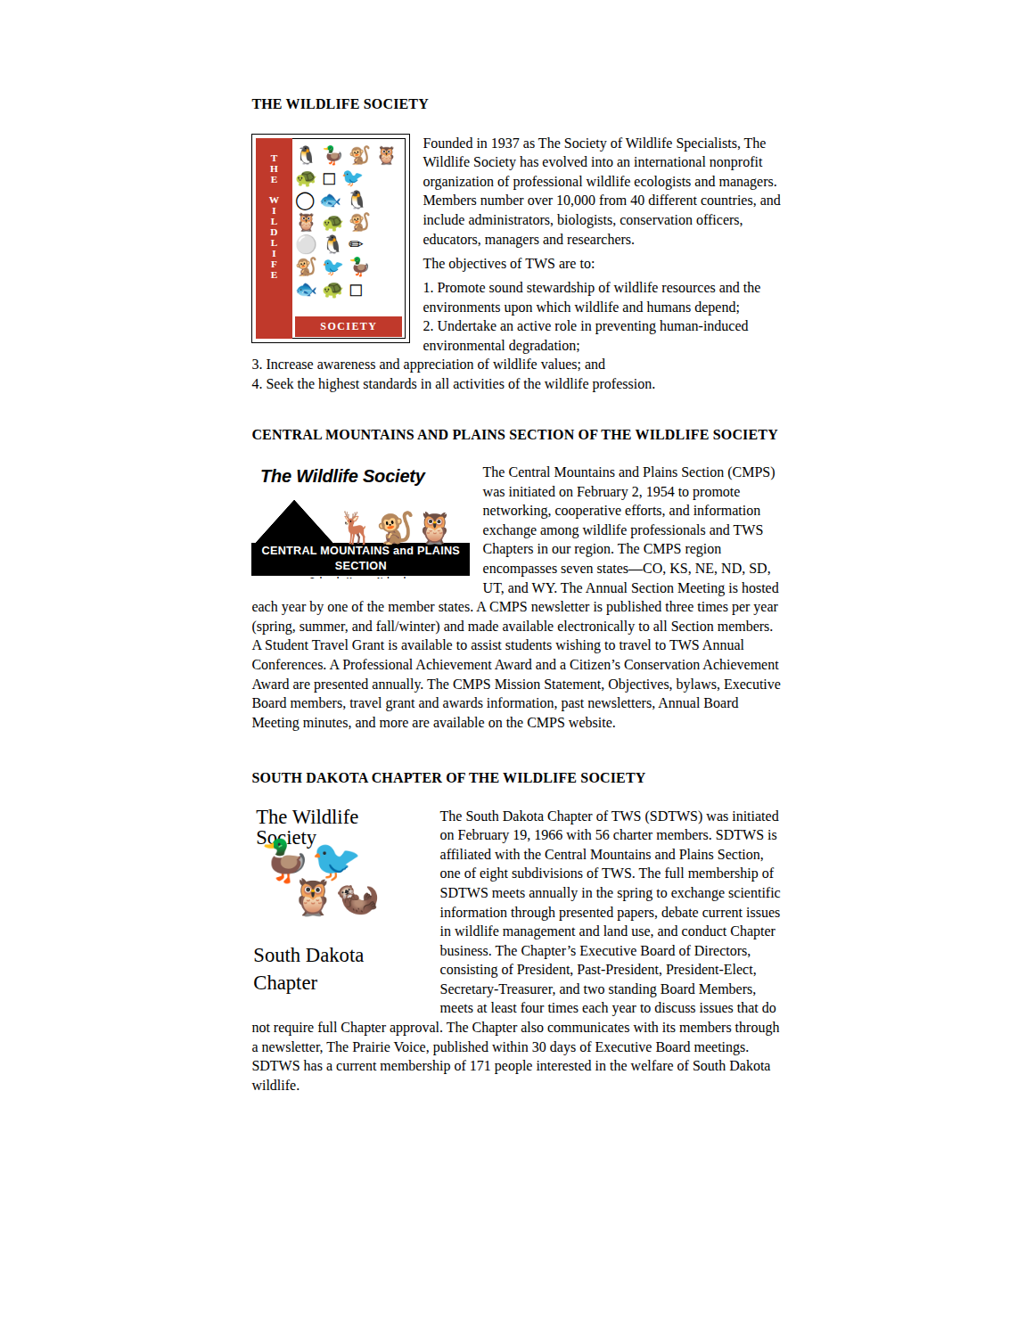THE WILDLIFE SOCIETY
THE WILDLIFE
🐧 🦆 🐒 🦉
🐢 ◻ 🐦
◯ 🐟 🐧
🦉 🐢 🐒
⚪ 🐧 ✏
🐒 🐦 🦆
🐟 🐢 ◻
SOCIETY
Founded in 1937 as The Society of Wildlife Specialists, The Wildlife Society has evolved into an international nonprofit organization of professional wildlife ecologists and managers. Members number over 10,000 from 40 different countries, and include administrators, biologists, conservation officers, educators, managers and researchers.
The objectives of TWS are to:
1. Promote sound stewardship of wildlife resources and the environments upon which wildlife and humans depend;
2. Undertake an active role in preventing human-induced environmental degradation;
3. Increase awareness and appreciation of wildlife values; and
4. Seek the highest standards in all activities of the wildlife profession.
CENTRAL MOUNTAINS AND PLAINS SECTION OF THE WILDLIFE SOCIETY
The Wildlife Society
🦌🐒🦉
CENTRAL MOUNTAINS and PLAINS SECTION
Colorado·Kansas·Nebraska
North Dakota·South Dakota·Utah·Wyoming
The Central Mountains and Plains Section (CMPS) was initiated on February 2, 1954 to promote networking, cooperative efforts, and information exchange among wildlife professionals and TWS Chapters in our region. The CMPS region encompasses seven states—CO, KS, NE, ND, SD, UT, and WY. The Annual Section Meeting is hosted each year by one of the member states. A CMPS newsletter is published three times per year (spring, summer, and fall/winter) and made available electronically to all Section members. A Student Travel Grant is available to assist students wishing to travel to TWS Annual Conferences. A Professional Achievement Award and a Citizen’s Conservation Achievement Award are presented annually. The CMPS Mission Statement, Objectives, bylaws, Executive Board members, travel grant and awards information, past newsletters, Annual Board Meeting minutes, and more are available on the CMPS website.
SOUTH DAKOTA CHAPTER OF THE WILDLIFE SOCIETY
The Wildlife
Society
🦆🐦
🦉🦦
South Dakota Chapter
The South Dakota Chapter of TWS (SDTWS) was initiated on February 19, 1966 with 56 charter members. SDTWS is affiliated with the Central Mountains and Plains Section, one of eight subdivisions of TWS. The full membership of SDTWS meets annually in the spring to exchange scientific information through presented papers, debate current issues in wildlife management and land use, and conduct Chapter business. The Chapter’s Executive Board of Directors, consisting of President, Past-President, President-Elect, Secretary-Treasurer, and two standing Board Members, meets at least four times each year to discuss issues that do not require full Chapter approval. The Chapter also communicates with its members through a newsletter, The Prairie Voice, published within 30 days of Executive Board meetings. SDTWS has a current membership of 171 people interested in the welfare of South Dakota wildlife.